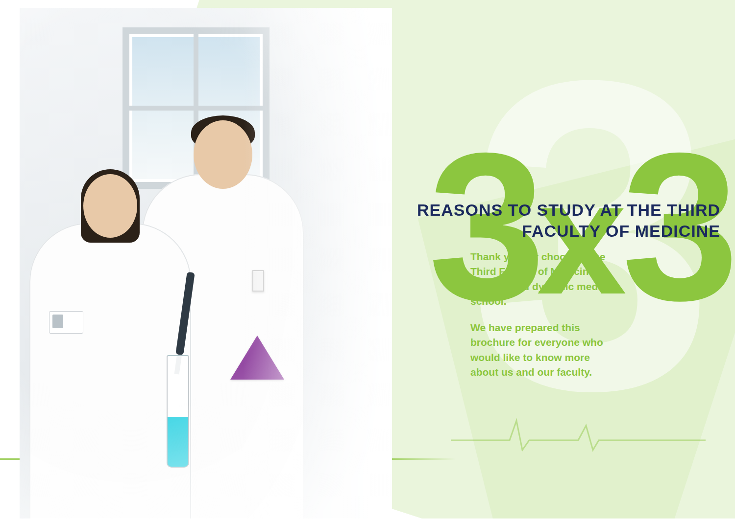3
3x3
Reasons to study at the Third Faculty of Medicine
Thank you for choosing the Third Faculty of Medicine, a modern and dynamic medical school.
We have prepared this brochure for everyone who would like to know more about us and our faculty.